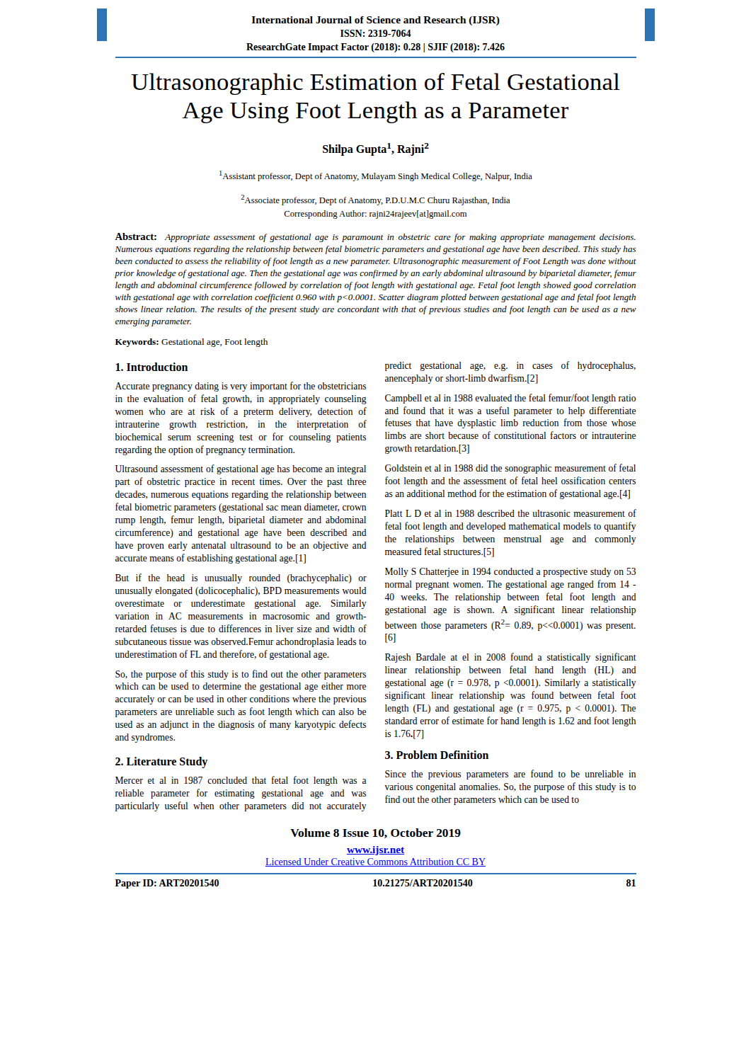International Journal of Science and Research (IJSR)
ISSN: 2319-7064
ResearchGate Impact Factor (2018): 0.28 | SJIF (2018): 7.426
Ultrasonographic Estimation of Fetal Gestational Age Using Foot Length as a Parameter
Shilpa Gupta1, Rajni2
1Assistant professor, Dept of Anatomy, Mulayam Singh Medical College, Nalpur, India
2Associate professor, Dept of Anatomy, P.D.U.M.C Churu Rajasthan, India
Corresponding Author: rajni24rajeev[at]gmail.com
Abstract: Appropriate assessment of gestational age is paramount in obstetric care for making appropriate management decisions. Numerous equations regarding the relationship between fetal biometric parameters and gestational age have been described. This study has been conducted to assess the reliability of foot length as a new parameter. Ultrasonographic measurement of Foot Length was done without prior knowledge of gestational age. Then the gestational age was confirmed by an early abdominal ultrasound by biparietal diameter, femur length and abdominal circumference followed by correlation of foot length with gestational age. Fetal foot length showed good correlation with gestational age with correlation coefficient 0.960 with p<0.0001. Scatter diagram plotted between gestational age and fetal foot length shows linear relation. The results of the present study are concordant with that of previous studies and foot length can be used as a new emerging parameter.
Keywords: Gestational age, Foot length
1. Introduction
Accurate pregnancy dating is very important for the obstetricians in the evaluation of fetal growth, in appropriately counseling women who are at risk of a preterm delivery, detection of intrauterine growth restriction, in the interpretation of biochemical serum screening test or for counseling patients regarding the option of pregnancy termination.
Ultrasound assessment of gestational age has become an integral part of obstetric practice in recent times. Over the past three decades, numerous equations regarding the relationship between fetal biometric parameters (gestational sac mean diameter, crown rump length, femur length, biparietal diameter and abdominal circumference) and gestational age have been described and have proven early antenatal ultrasound to be an objective and accurate means of establishing gestational age.[1]
But if the head is unusually rounded (brachycephalic) or unusually elongated (dolicocephalic), BPD measurements would overestimate or underestimate gestational age. Similarly variation in AC measurements in macrosomic and growth-retarded fetuses is due to differences in liver size and width of subcutaneous tissue was observed.Femur achondroplasia leads to underestimation of FL and therefore, of gestational age.
So, the purpose of this study is to find out the other parameters which can be used to determine the gestational age either more accurately or can be used in other conditions where the previous parameters are unreliable such as foot length which can also be used as an adjunct in the diagnosis of many karyotypic defects and syndromes.
2. Literature Study
Mercer et al in 1987 concluded that fetal foot length was a reliable parameter for estimating gestational age and was particularly useful when other parameters did not accurately predict gestational age, e.g. in cases of hydrocephalus, anencephaly or short-limb dwarfism.[2]
Campbell et al in 1988 evaluated the fetal femur/foot length ratio and found that it was a useful parameter to help differentiate fetuses that have dysplastic limb reduction from those whose limbs are short because of constitutional factors or intrauterine growth retardation.[3]
Goldstein et al in 1988 did the sonographic measurement of fetal foot length and the assessment of fetal heel ossification centers as an additional method for the estimation of gestational age.[4]
Platt L D et al in 1988 described the ultrasonic measurement of fetal foot length and developed mathematical models to quantify the relationships between menstrual age and commonly measured fetal structures.[5]
Molly S Chatterjee in 1994 conducted a prospective study on 53 normal pregnant women. The gestational age ranged from 14 - 40 weeks. The relationship between fetal foot length and gestational age is shown. A significant linear relationship between those parameters (R2= 0.89, p<<0.0001) was present.[6]
Rajesh Bardale at el in 2008 found a statistically significant linear relationship between fetal hand length (HL) and gestational age (r = 0.978, p <0.0001). Similarly a statistically significant linear relationship was found between fetal foot length (FL) and gestational age (r = 0.975, p < 0.0001). The standard error of estimate for hand length is 1.62 and foot length is 1.76.[7]
3. Problem Definition
Since the previous parameters are found to be unreliable in various congenital anomalies. So, the purpose of this study is to find out the other parameters which can be used to
Volume 8 Issue 10, October 2019
www.ijsr.net
Licensed Under Creative Commons Attribution CC BY
Paper ID: ART20201540
10.21275/ART20201540
81